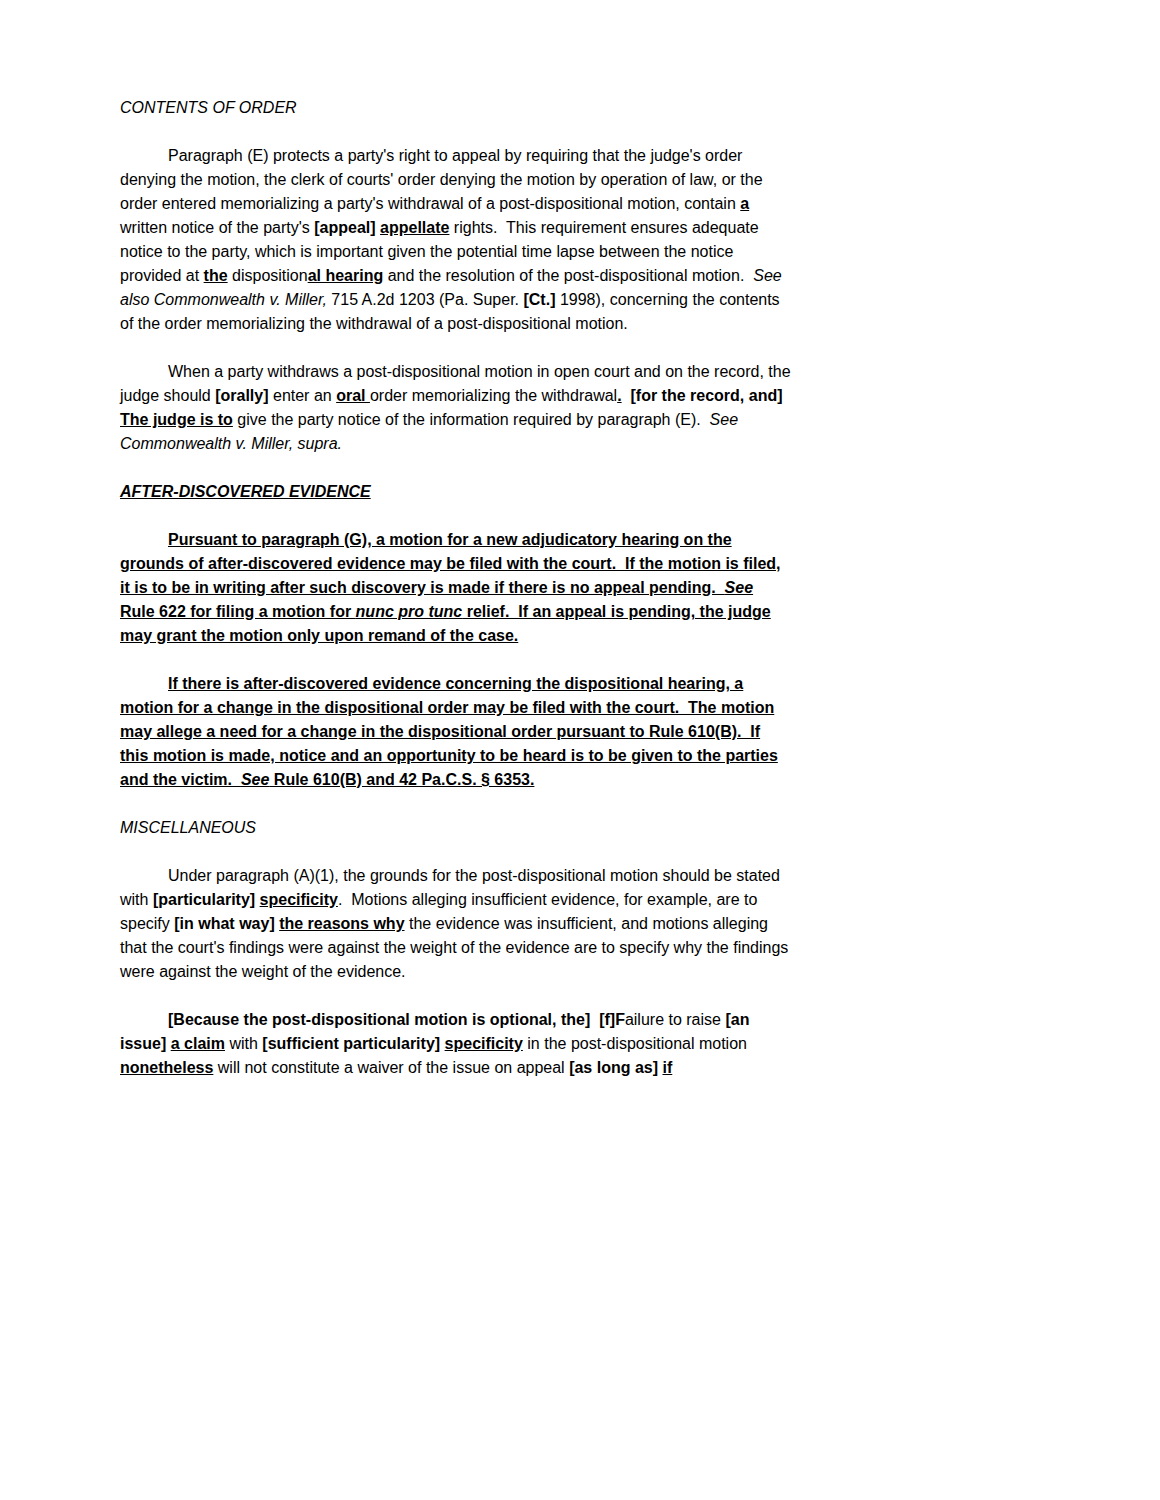CONTENTS OF ORDER
Paragraph (E) protects a party's right to appeal by requiring that the judge's order denying the motion, the clerk of courts' order denying the motion by operation of law, or the order entered memorializing a party's withdrawal of a post-dispositional motion, contain a written notice of the party's [appeal] appellate rights. This requirement ensures adequate notice to the party, which is important given the potential time lapse between the notice provided at the dispositional hearing and the resolution of the post-dispositional motion. See also Commonwealth v. Miller, 715 A.2d 1203 (Pa. Super. [Ct.] 1998), concerning the contents of the order memorializing the withdrawal of a post-dispositional motion.
When a party withdraws a post-dispositional motion in open court and on the record, the judge should [orally] enter an oral order memorializing the withdrawal. [for the record, and] The judge is to give the party notice of the information required by paragraph (E). See Commonwealth v. Miller, supra.
AFTER-DISCOVERED EVIDENCE
Pursuant to paragraph (G), a motion for a new adjudicatory hearing on the grounds of after-discovered evidence may be filed with the court. If the motion is filed, it is to be in writing after such discovery is made if there is no appeal pending. See Rule 622 for filing a motion for nunc pro tunc relief. If an appeal is pending, the judge may grant the motion only upon remand of the case.
If there is after-discovered evidence concerning the dispositional hearing, a motion for a change in the dispositional order may be filed with the court. The motion may allege a need for a change in the dispositional order pursuant to Rule 610(B). If this motion is made, notice and an opportunity to be heard is to be given to the parties and the victim. See Rule 610(B) and 42 Pa.C.S. § 6353.
MISCELLANEOUS
Under paragraph (A)(1), the grounds for the post-dispositional motion should be stated with [particularity] specificity. Motions alleging insufficient evidence, for example, are to specify [in what way] the reasons why the evidence was insufficient, and motions alleging that the court's findings were against the weight of the evidence are to specify why the findings were against the weight of the evidence.
[Because the post-dispositional motion is optional, the] [f]Failure to raise [an issue] a claim with [sufficient particularity] specificity in the post-dispositional motion nonetheless will not constitute a waiver of the issue on appeal [as long as] if